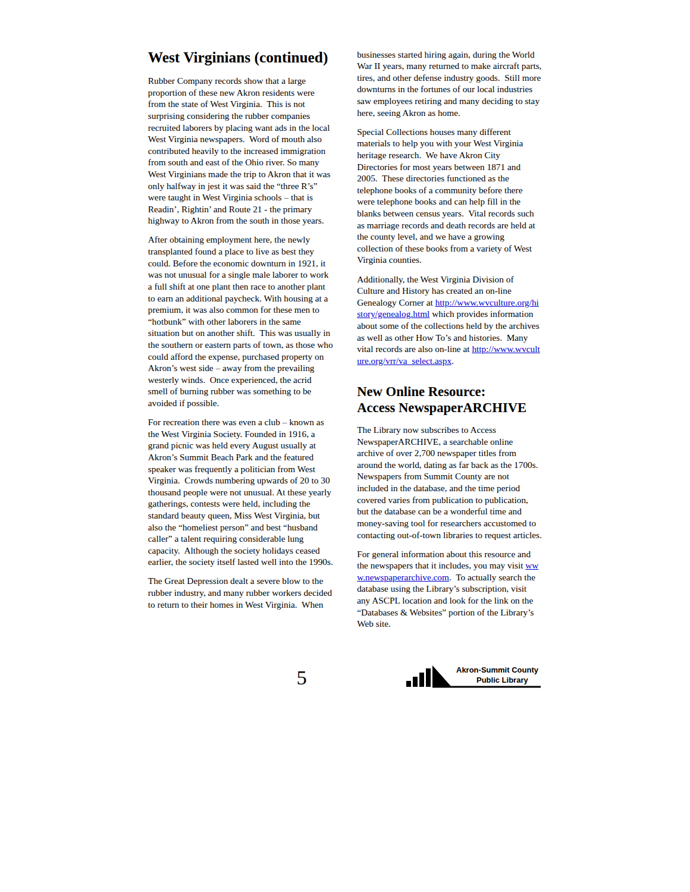West Virginians (continued)
Rubber Company records show that a large proportion of these new Akron residents were from the state of West Virginia. This is not surprising considering the rubber companies recruited laborers by placing want ads in the local West Virginia newspapers. Word of mouth also contributed heavily to the increased immigration from south and east of the Ohio river. So many West Virginians made the trip to Akron that it was only halfway in jest it was said the “three R’s” were taught in West Virginia schools – that is Readin’, Rightin’ and Route 21 - the primary highway to Akron from the south in those years.
After obtaining employment here, the newly transplanted found a place to live as best they could. Before the economic downturn in 1921, it was not unusual for a single male laborer to work a full shift at one plant then race to another plant to earn an additional paycheck. With housing at a premium, it was also common for these men to “hotbunk” with other laborers in the same situation but on another shift. This was usually in the southern or eastern parts of town, as those who could afford the expense, purchased property on Akron’s west side – away from the prevailing westerly winds. Once experienced, the acrid smell of burning rubber was something to be avoided if possible.
For recreation there was even a club – known as the West Virginia Society. Founded in 1916, a grand picnic was held every August usually at Akron’s Summit Beach Park and the featured speaker was frequently a politician from West Virginia. Crowds numbering upwards of 20 to 30 thousand people were not unusual. At these yearly gatherings, contests were held, including the standard beauty queen, Miss West Virginia, but also the “homeliest person” and best “husband caller” a talent requiring considerable lung capacity. Although the society holidays ceased earlier, the society itself lasted well into the 1990s.
The Great Depression dealt a severe blow to the rubber industry, and many rubber workers decided to return to their homes in West Virginia. When
businesses started hiring again, during the World War II years, many returned to make aircraft parts, tires, and other defense industry goods. Still more downturns in the fortunes of our local industries saw employees retiring and many deciding to stay here, seeing Akron as home.
Special Collections houses many different materials to help you with your West Virginia heritage research. We have Akron City Directories for most years between 1871 and 2005. These directories functioned as the telephone books of a community before there were telephone books and can help fill in the blanks between census years. Vital records such as marriage records and death records are held at the county level, and we have a growing collection of these books from a variety of West Virginia counties.
Additionally, the West Virginia Division of Culture and History has created an on-line Genealogy Corner at http://www.wvculture.org/history/genealog.html which provides information about some of the collections held by the archives as well as other How To’s and histories. Many vital records are also on-line at http://www.wvculture.org/vrr/va_select.aspx.
New Online Resource:
Access NewspaperARCHIVE
The Library now subscribes to Access NewspaperARCHIVE, a searchable online archive of over 2,700 newspaper titles from around the world, dating as far back as the 1700s. Newspapers from Summit County are not included in the database, and the time period covered varies from publication to publication, but the database can be a wonderful time and money-saving tool for researchers accustomed to contacting out-of-town libraries to request articles.
For general information about this resource and the newspapers that it includes, you may visit www.newspaperarchive.com. To actually search the database using the Library’s subscription, visit any ASCPL location and look for the link on the “Databases & Websites” portion of the Library’s Web site.
5
Akron-Summit County Public Library